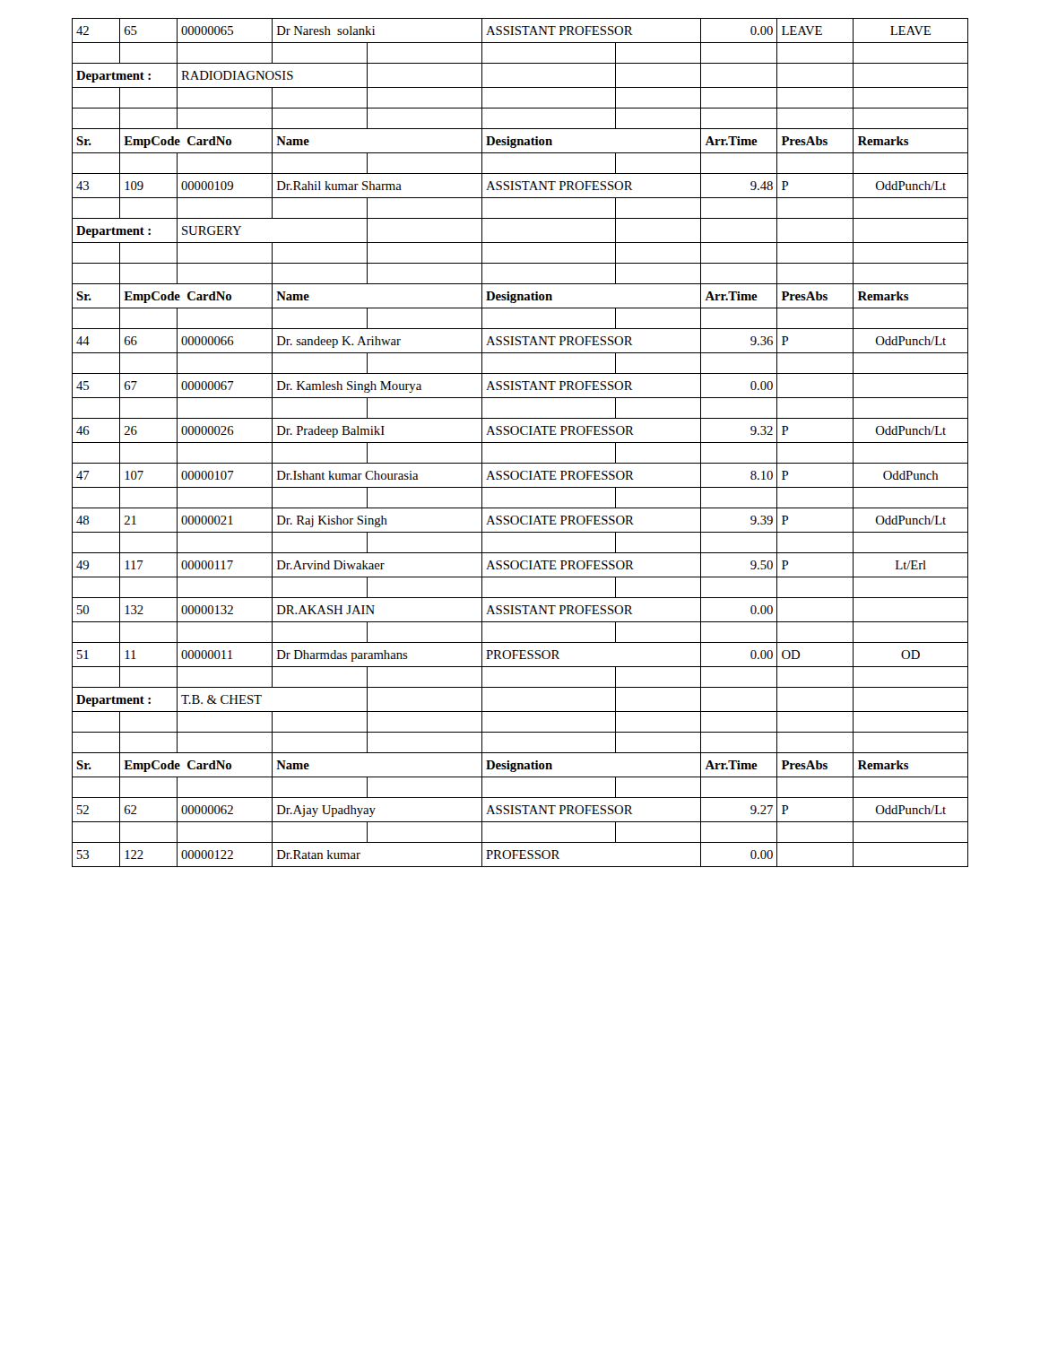| 42 | 65 | 00000065 | Dr Naresh solanki | ASSISTANT PROFESSOR | 0.00 | LEAVE | LEAVE |
| Department : | RADIODIAGNOSIS | | | | | | |
| Sr. | EmpCode CardNo | Name | Designation | Arr.Time | PresAbs | Remarks |
| 43 | 109 | 00000109 | Dr.Rahil kumar Sharma | ASSISTANT PROFESSOR | 9.48 | P | OddPunch/Lt |
| Department : | SURGERY | | | | | | |
| Sr. | EmpCode CardNo | Name | Designation | Arr.Time | PresAbs | Remarks |
| 44 | 66 | 00000066 | Dr. sandeep K. Arihwar | ASSISTANT PROFESSOR | 9.36 | P | OddPunch/Lt |
| 45 | 67 | 00000067 | Dr. Kamlesh Singh Mourya | ASSISTANT PROFESSOR | 0.00 | | |
| 46 | 26 | 00000026 | Dr. Pradeep BalmikI | ASSOCIATE PROFESSOR | 9.32 | P | OddPunch/Lt |
| 47 | 107 | 00000107 | Dr.Ishant kumar Chourasia | ASSOCIATE PROFESSOR | 8.10 | P | OddPunch |
| 48 | 21 | 00000021 | Dr. Raj Kishor Singh | ASSOCIATE PROFESSOR | 9.39 | P | OddPunch/Lt |
| 49 | 117 | 00000117 | Dr.Arvind Diwakaer | ASSOCIATE PROFESSOR | 9.50 | P | Lt/Erl |
| 50 | 132 | 00000132 | DR.AKASH JAIN | ASSISTANT PROFESSOR | 0.00 | | |
| 51 | 11 | 00000011 | Dr Dharmdas paramhans | PROFESSOR | 0.00 | OD | OD |
| Department : | T.B. & CHEST | | | | | | |
| Sr. | EmpCode CardNo | Name | Designation | Arr.Time | PresAbs | Remarks |
| 52 | 62 | 00000062 | Dr.Ajay Upadhyay | ASSISTANT PROFESSOR | 9.27 | P | OddPunch/Lt |
| 53 | 122 | 00000122 | Dr.Ratan kumar | PROFESSOR | 0.00 | | |